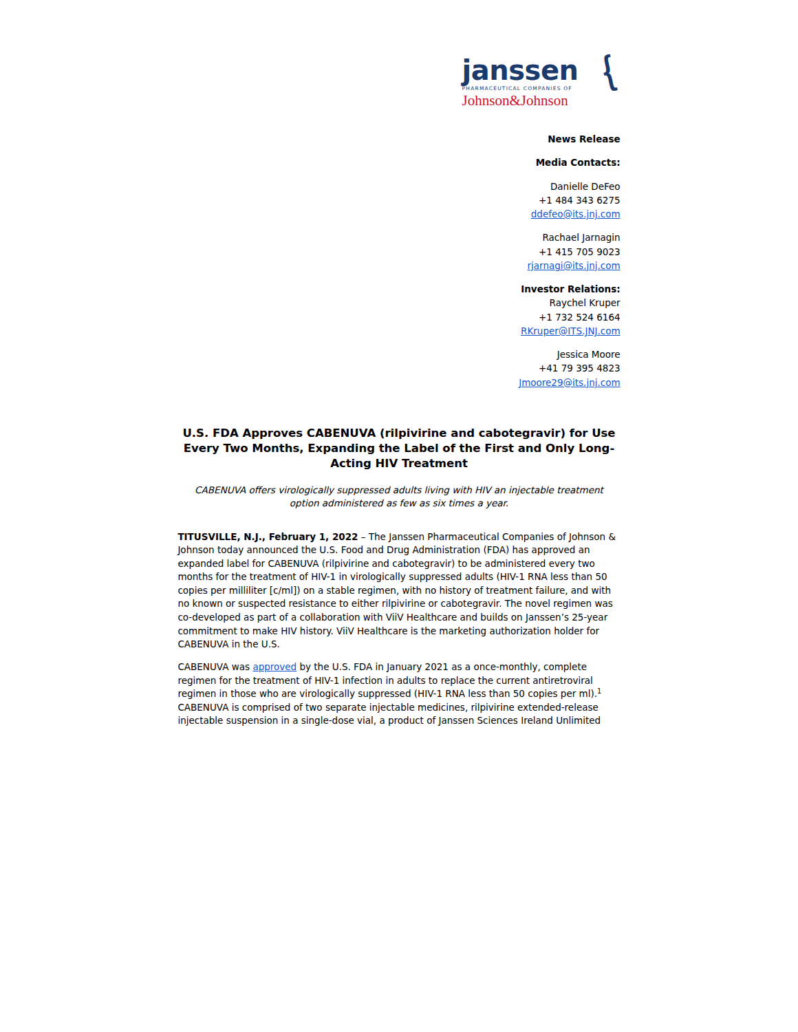❴
janssen
Pharmaceutical Companies of
Johnson&Johnson
News Release
Media Contacts:
Danielle DeFeo
+1 484 343 6275
ddefeo@its.jnj.com
Rachael Jarnagin
+1 415 705 9023
rjarnagi@its.jnj.com
Investor Relations:
Raychel Kruper
+1 732 524 6164
RKruper@ITS.JNJ.com
Jessica Moore
+41 79 395 4823
Jmoore29@its.jnj.com
U.S. FDA Approves CABENUVA (rilpivirine and cabotegravir) for Use Every Two Months, Expanding the Label of the First and Only Long-Acting HIV Treatment
CABENUVA offers virologically suppressed adults living with HIV an injectable treatment option administered as few as six times a year.
TITUSVILLE, N.J., February 1, 2022 – The Janssen Pharmaceutical Companies of Johnson & Johnson today announced the U.S. Food and Drug Administration (FDA) has approved an expanded label for CABENUVA (rilpivirine and cabotegravir) to be administered every two months for the treatment of HIV-1 in virologically suppressed adults (HIV-1 RNA less than 50 copies per milliliter [c/ml]) on a stable regimen, with no history of treatment failure, and with no known or suspected resistance to either rilpivirine or cabotegravir. The novel regimen was co-developed as part of a collaboration with ViiV Healthcare and builds on Janssen’s 25-year commitment to make HIV history. ViiV Healthcare is the marketing authorization holder for CABENUVA in the U.S.
CABENUVA was approved by the U.S. FDA in January 2021 as a once-monthly, complete regimen for the treatment of HIV-1 infection in adults to replace the current antiretroviral regimen in those who are virologically suppressed (HIV-1 RNA less than 50 copies per ml).1 CABENUVA is comprised of two separate injectable medicines, rilpivirine extended-release injectable suspension in a single-dose vial, a product of Janssen Sciences Ireland Unlimited